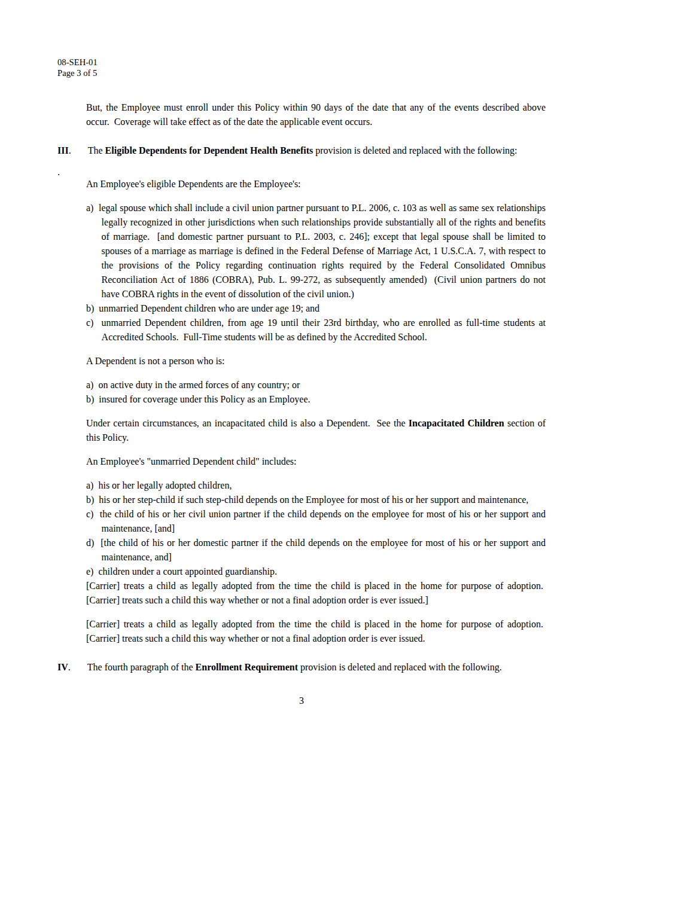08-SEH-01
Page 3 of 5
But, the Employee must enroll under this Policy within 90 days of the date that any of the events described above occur. Coverage will take effect as of the date the applicable event occurs.
III. The Eligible Dependents for Dependent Health Benefits provision is deleted and replaced with the following:
.
An Employee's eligible Dependents are the Employee's:
a) legal spouse which shall include a civil union partner pursuant to P.L. 2006, c. 103 as well as same sex relationships legally recognized in other jurisdictions when such relationships provide substantially all of the rights and benefits of marriage. [and domestic partner pursuant to P.L. 2003, c. 246]; except that legal spouse shall be limited to spouses of a marriage as marriage is defined in the Federal Defense of Marriage Act, 1 U.S.C.A. 7, with respect to the provisions of the Policy regarding continuation rights required by the Federal Consolidated Omnibus Reconciliation Act of 1886 (COBRA), Pub. L. 99-272, as subsequently amended) (Civil union partners do not have COBRA rights in the event of dissolution of the civil union.)
b) unmarried Dependent children who are under age 19; and
c) unmarried Dependent children, from age 19 until their 23rd birthday, who are enrolled as full-time students at Accredited Schools. Full-Time students will be as defined by the Accredited School.
A Dependent is not a person who is:
a) on active duty in the armed forces of any country; or
b) insured for coverage under this Policy as an Employee.
Under certain circumstances, an incapacitated child is also a Dependent. See the Incapacitated Children section of this Policy.
An Employee's "unmarried Dependent child" includes:
a) his or her legally adopted children,
b) his or her step-child if such step-child depends on the Employee for most of his or her support and maintenance,
c) the child of his or her civil union partner if the child depends on the employee for most of his or her support and maintenance, [and]
d) [the child of his or her domestic partner if the child depends on the employee for most of his or her support and maintenance, and]
e) children under a court appointed guardianship.
[Carrier] treats a child as legally adopted from the time the child is placed in the home for purpose of adoption. [Carrier] treats such a child this way whether or not a final adoption order is ever issued.]
[Carrier] treats a child as legally adopted from the time the child is placed in the home for purpose of adoption. [Carrier] treats such a child this way whether or not a final adoption order is ever issued.
IV. The fourth paragraph of the Enrollment Requirement provision is deleted and replaced with the following.
3